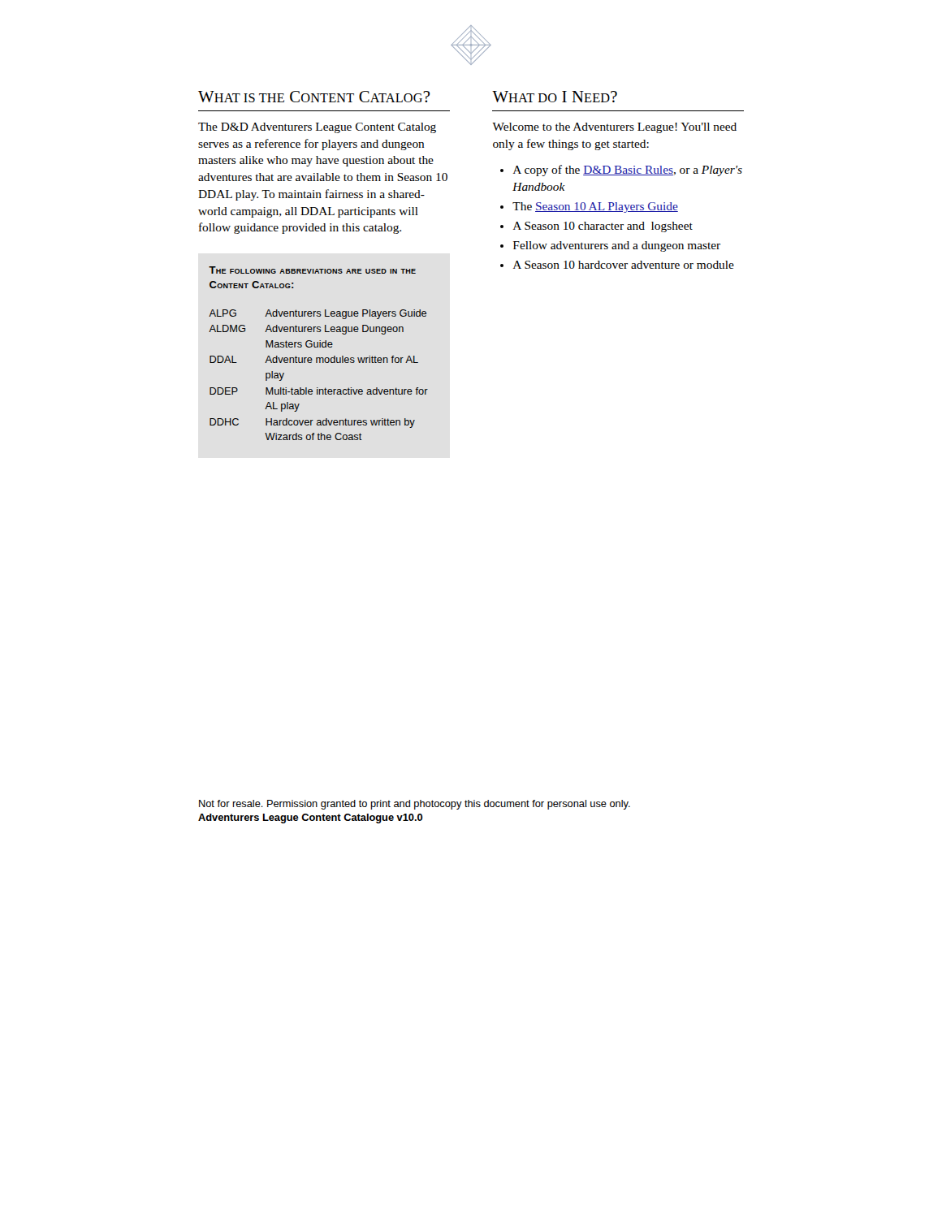WHAT IS THE CONTENT CATALOG?
The D&D Adventurers League Content Catalog serves as a reference for players and dungeon masters alike who may have question about the adventures that are available to them in Season 10 DDAL play. To maintain fairness in a shared-world campaign, all DDAL participants will follow guidance provided in this catalog.
The following abbreviations are used in the Content Catalog:
| ALPG | Adventurers League Players Guide |
| ALDMG | Adventurers League Dungeon Masters Guide |
| DDAL | Adventure modules written for AL play |
| DDEP | Multi-table interactive adventure for AL play |
| DDHC | Hardcover adventures written by Wizards of the Coast |
WHAT DO I NEED?
Welcome to the Adventurers League! You'll need only a few things to get started:
A copy of the D&D Basic Rules, or a Player's Handbook
The Season 10 AL Players Guide
A Season 10 character and logsheet
Fellow adventurers and a dungeon master
A Season 10 hardcover adventure or module
Not for resale. Permission granted to print and photocopy this document for personal use only.
Adventurers League Content Catalogue v10.0